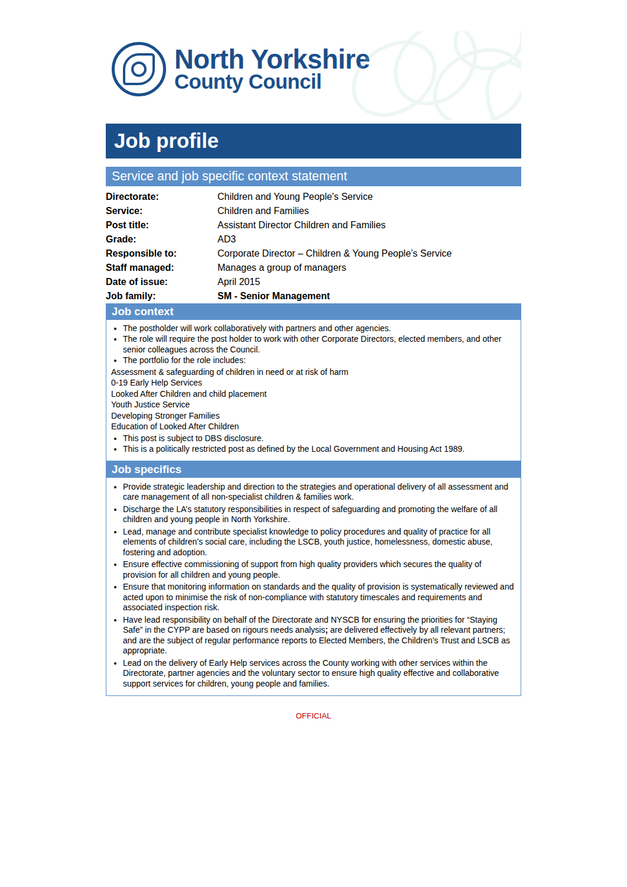North Yorkshire County Council
Job profile
Service and job specific context statement
| Directorate: | Children and Young People's Service |
| Service: | Children and Families |
| Post title: | Assistant Director Children and Families |
| Grade: | AD3 |
| Responsible to: | Corporate Director – Children & Young People’s Service |
| Staff managed: | Manages a group of managers |
| Date of issue: | April 2015 |
| Job family: | SM - Senior Management |
Job context
The postholder will work collaboratively with partners and other agencies.
The role will require the post holder to work with other Corporate Directors, elected members, and other senior colleagues across the Council.
The portfolio for the role includes:
Assessment & safeguarding of children in need or at risk of harm
0-19 Early Help Services
Looked After Children and child placement
Youth Justice Service
Developing Stronger Families
Education of Looked After Children
This post is subject to DBS disclosure.
This is a politically restricted post as defined by the Local Government and Housing Act 1989.
Job specifics
Provide strategic leadership and direction to the strategies and operational delivery of all assessment and care management of all non-specialist children & families work.
Discharge the LA’s statutory responsibilities in respect of safeguarding and promoting the welfare of all children and young people in North Yorkshire.
Lead, manage and contribute specialist knowledge to policy procedures and quality of practice for all elements of children’s social care, including the LSCB, youth justice, homelessness, domestic abuse, fostering and adoption.
Ensure effective commissioning of support from high quality providers which secures the quality of provision for all children and young people.
Ensure that monitoring information on standards and the quality of provision is systematically reviewed and acted upon to minimise the risk of non-compliance with statutory timescales and requirements and associated inspection risk.
Have lead responsibility on behalf of the Directorate and NYSCB for ensuring the priorities for “Staying Safe” in the CYPP are based on rigours needs analysis; are delivered effectively by all relevant partners; and are the subject of regular performance reports to Elected Members, the Children’s Trust and LSCB as appropriate.
Lead on the delivery of Early Help services across the County working with other services within the Directorate, partner agencies and the voluntary sector to ensure high quality effective and collaborative support services for children, young people and families.
OFFICIAL